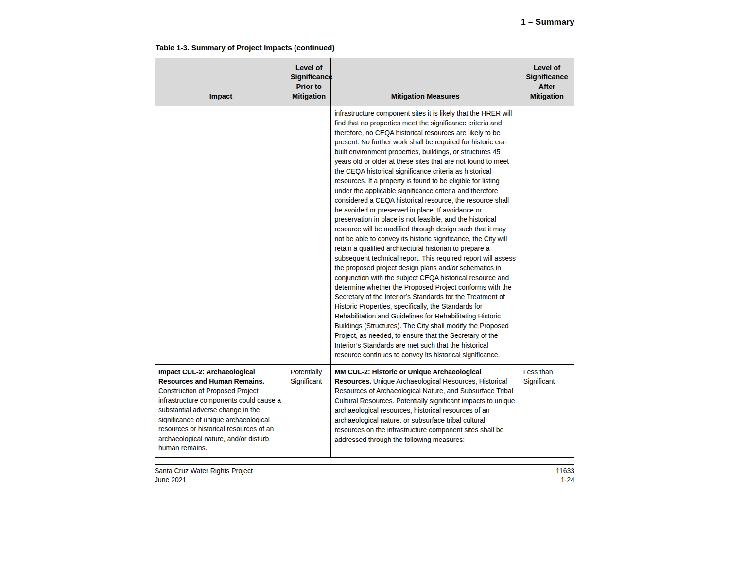1 – Summary
Table 1-3. Summary of Project Impacts (continued)
| Impact | Level of Significance Prior to Mitigation | Mitigation Measures | Level of Significance After Mitigation |
| --- | --- | --- | --- |
| | | infrastructure component sites it is likely that the HRER will find that no properties meet the significance criteria and therefore, no CEQA historical resources are likely to be present. No further work shall be required for historic era-built environment properties, buildings, or structures 45 years old or older at these sites that are not found to meet the CEQA historical significance criteria as historical resources. If a property is found to be eligible for listing under the applicable significance criteria and therefore considered a CEQA historical resource, the resource shall be avoided or preserved in place. If avoidance or preservation in place is not feasible, and the historical resource will be modified through design such that it may not be able to convey its historic significance, the City will retain a qualified architectural historian to prepare a subsequent technical report. This required report will assess the proposed project design plans and/or schematics in conjunction with the subject CEQA historical resource and determine whether the Proposed Project conforms with the Secretary of the Interior’s Standards for the Treatment of Historic Properties, specifically, the Standards for Rehabilitation and Guidelines for Rehabilitating Historic Buildings (Structures). The City shall modify the Proposed Project, as needed, to ensure that the Secretary of the Interior’s Standards are met such that the historical resource continues to convey its historical significance. | |
| Impact CUL-2: Archaeological Resources and Human Remains. Construction of Proposed Project infrastructure components could cause a substantial adverse change in the significance of unique archaeological resources or historical resources of an archaeological nature, and/or disturb human remains. | Potentially Significant | MM CUL-2: Historic or Unique Archaeological Resources. Unique Archaeological Resources, Historical Resources of Archaeological Nature, and Subsurface Tribal Cultural Resources. Potentially significant impacts to unique archaeological resources, historical resources of an archaeological nature, or subsurface tribal cultural resources on the infrastructure component sites shall be addressed through the following measures: | Less than Significant |
Santa Cruz Water Rights Project
11633
June 2021
1-24